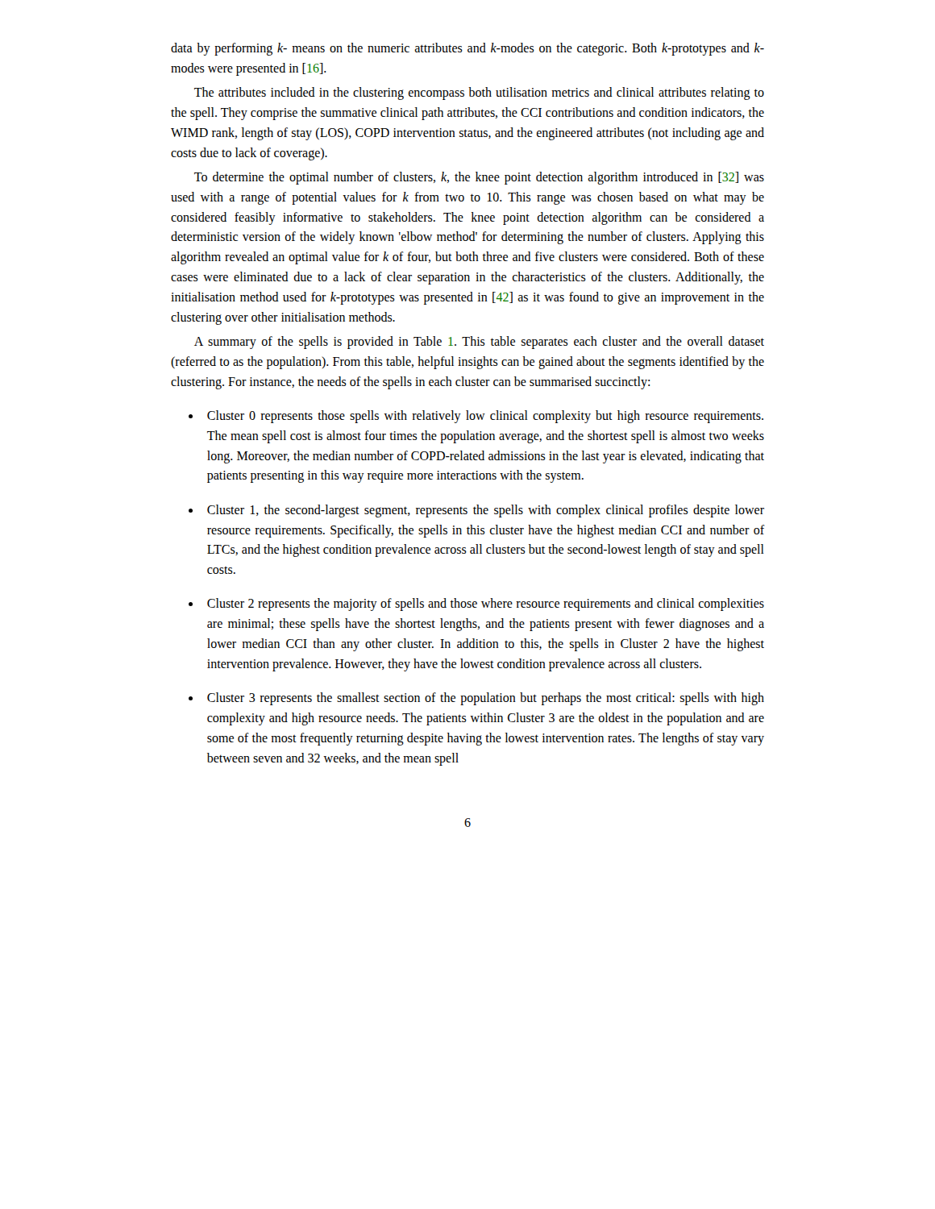data by performing k- means on the numeric attributes and k-modes on the categoric. Both k-prototypes and k-modes were presented in [16].
The attributes included in the clustering encompass both utilisation metrics and clinical attributes relating to the spell. They comprise the summative clinical path attributes, the CCI contributions and condition indicators, the WIMD rank, length of stay (LOS), COPD intervention status, and the engineered attributes (not including age and costs due to lack of coverage).
To determine the optimal number of clusters, k, the knee point detection algorithm introduced in [32] was used with a range of potential values for k from two to 10. This range was chosen based on what may be considered feasibly informative to stakeholders. The knee point detection algorithm can be considered a deterministic version of the widely known 'elbow method' for determining the number of clusters. Applying this algorithm revealed an optimal value for k of four, but both three and five clusters were considered. Both of these cases were eliminated due to a lack of clear separation in the characteristics of the clusters. Additionally, the initialisation method used for k-prototypes was presented in [42] as it was found to give an improvement in the clustering over other initialisation methods.
A summary of the spells is provided in Table 1. This table separates each cluster and the overall dataset (referred to as the population). From this table, helpful insights can be gained about the segments identified by the clustering. For instance, the needs of the spells in each cluster can be summarised succinctly:
Cluster 0 represents those spells with relatively low clinical complexity but high resource requirements. The mean spell cost is almost four times the population average, and the shortest spell is almost two weeks long. Moreover, the median number of COPD-related admissions in the last year is elevated, indicating that patients presenting in this way require more interactions with the system.
Cluster 1, the second-largest segment, represents the spells with complex clinical profiles despite lower resource requirements. Specifically, the spells in this cluster have the highest median CCI and number of LTCs, and the highest condition prevalence across all clusters but the second-lowest length of stay and spell costs.
Cluster 2 represents the majority of spells and those where resource requirements and clinical complexities are minimal; these spells have the shortest lengths, and the patients present with fewer diagnoses and a lower median CCI than any other cluster. In addition to this, the spells in Cluster 2 have the highest intervention prevalence. However, they have the lowest condition prevalence across all clusters.
Cluster 3 represents the smallest section of the population but perhaps the most critical: spells with high complexity and high resource needs. The patients within Cluster 3 are the oldest in the population and are some of the most frequently returning despite having the lowest intervention rates. The lengths of stay vary between seven and 32 weeks, and the mean spell
6